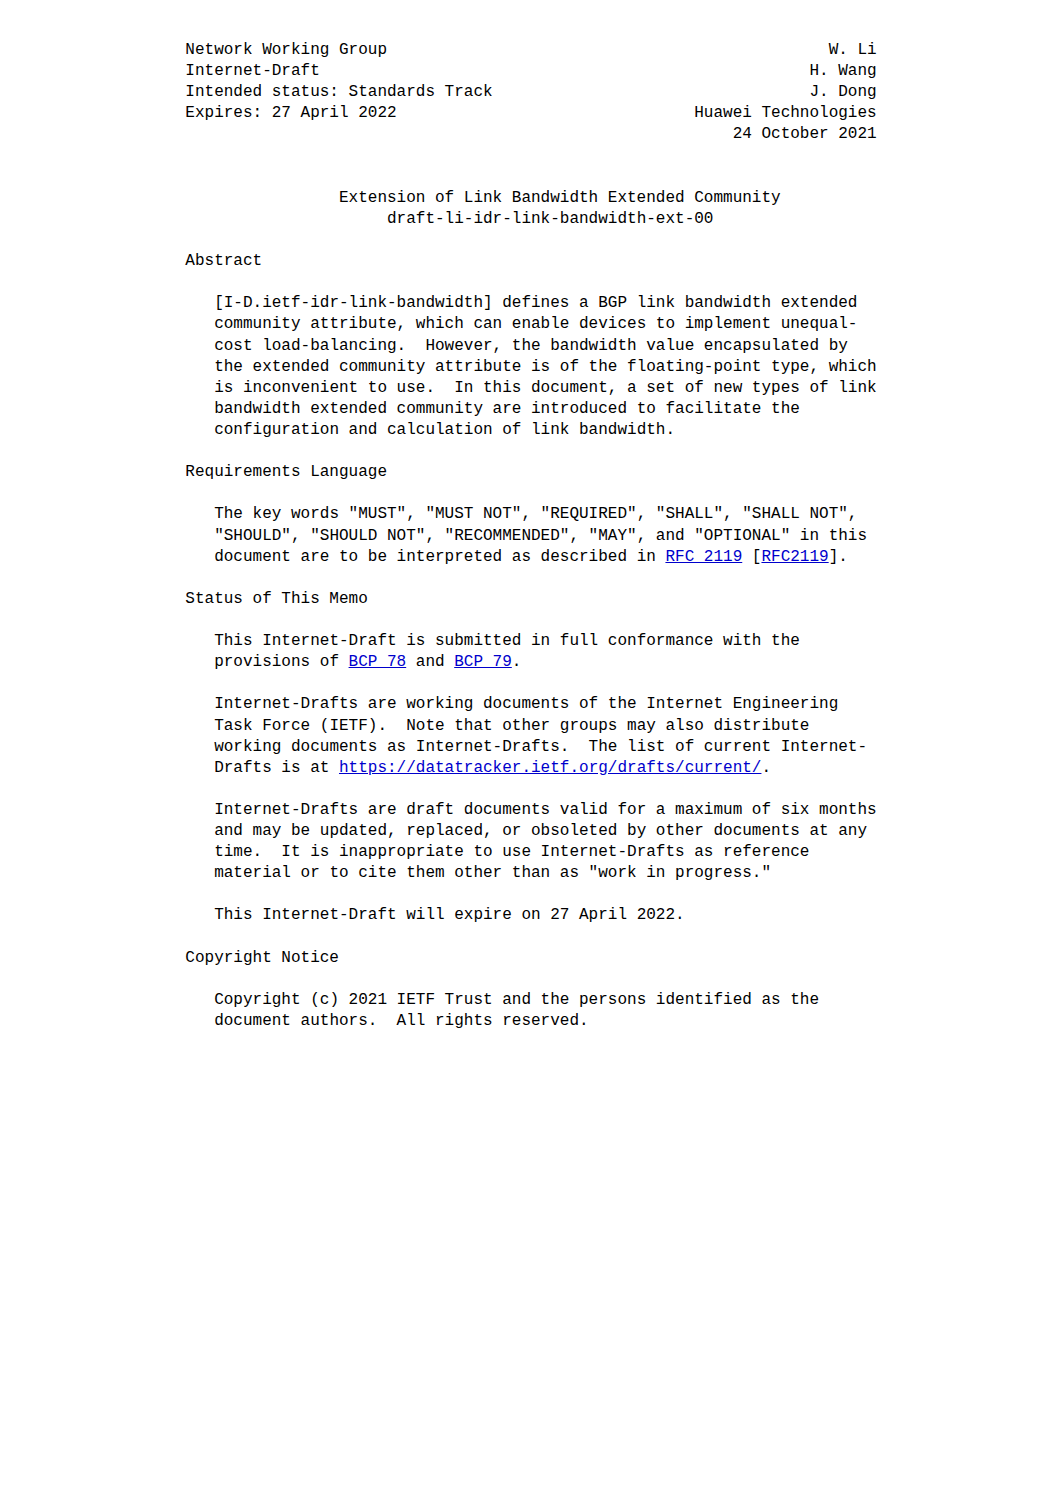Network Working Group                                              W. Li
Internet-Draft                                                   H. Wang
Intended status: Standards Track                                 J. Dong
Expires: 27 April 2022                               Huawei Technologies
                                                         24 October 2021


                Extension of Link Bandwidth Extended Community
                     draft-li-idr-link-bandwidth-ext-00

Abstract

   [I-D.ietf-idr-link-bandwidth] defines a BGP link bandwidth extended
   community attribute, which can enable devices to implement unequal-
   cost load-balancing.  However, the bandwidth value encapsulated by
   the extended community attribute is of the floating-point type, which
   is inconvenient to use.  In this document, a set of new types of link
   bandwidth extended community are introduced to facilitate the
   configuration and calculation of link bandwidth.

Requirements Language

   The key words "MUST", "MUST NOT", "REQUIRED", "SHALL", "SHALL NOT",
   "SHOULD", "SHOULD NOT", "RECOMMENDED", "MAY", and "OPTIONAL" in this
   document are to be interpreted as described in RFC 2119 [RFC2119].

Status of This Memo

   This Internet-Draft is submitted in full conformance with the
   provisions of BCP 78 and BCP 79.

   Internet-Drafts are working documents of the Internet Engineering
   Task Force (IETF).  Note that other groups may also distribute
   working documents as Internet-Drafts.  The list of current Internet-
   Drafts is at https://datatracker.ietf.org/drafts/current/.

   Internet-Drafts are draft documents valid for a maximum of six months
   and may be updated, replaced, or obsoleted by other documents at any
   time.  It is inappropriate to use Internet-Drafts as reference
   material or to cite them other than as "work in progress."

   This Internet-Draft will expire on 27 April 2022.

Copyright Notice

   Copyright (c) 2021 IETF Trust and the persons identified as the
   document authors.  All rights reserved.